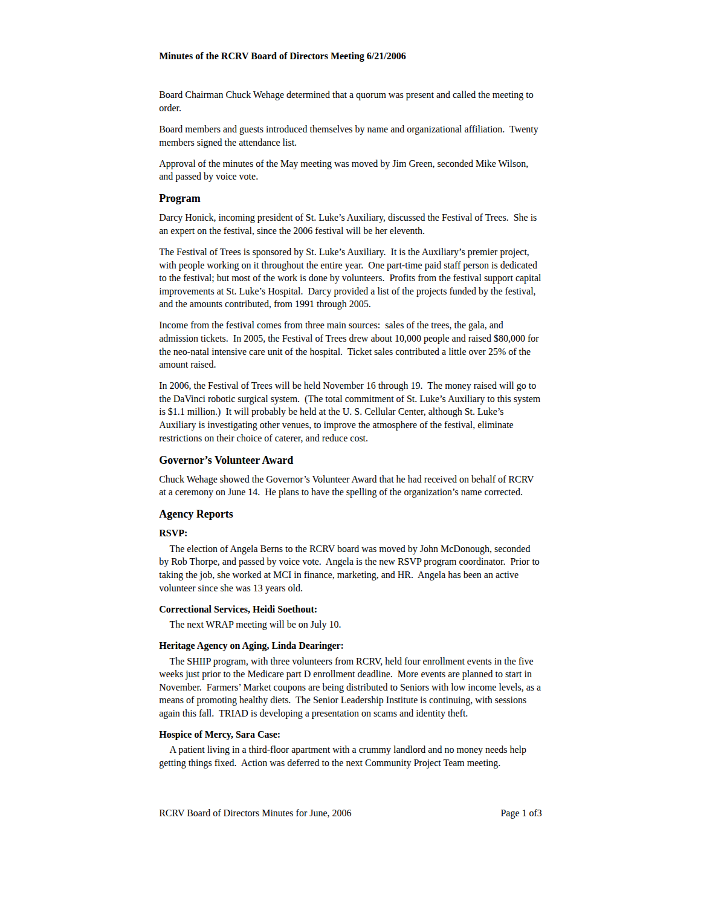Minutes of the RCRV Board of Directors Meeting 6/21/2006
Board Chairman Chuck Wehage determined that a quorum was present and called the meeting to order.
Board members and guests introduced themselves by name and organizational affiliation. Twenty members signed the attendance list.
Approval of the minutes of the May meeting was moved by Jim Green, seconded Mike Wilson, and passed by voice vote.
Program
Darcy Honick, incoming president of St. Luke’s Auxiliary, discussed the Festival of Trees. She is an expert on the festival, since the 2006 festival will be her eleventh.
The Festival of Trees is sponsored by St. Luke’s Auxiliary. It is the Auxiliary’s premier project, with people working on it throughout the entire year. One part-time paid staff person is dedicated to the festival; but most of the work is done by volunteers. Profits from the festival support capital improvements at St. Luke’s Hospital. Darcy provided a list of the projects funded by the festival, and the amounts contributed, from 1991 through 2005.
Income from the festival comes from three main sources: sales of the trees, the gala, and admission tickets. In 2005, the Festival of Trees drew about 10,000 people and raised $80,000 for the neo-natal intensive care unit of the hospital. Ticket sales contributed a little over 25% of the amount raised.
In 2006, the Festival of Trees will be held November 16 through 19. The money raised will go to the DaVinci robotic surgical system. (The total commitment of St. Luke’s Auxiliary to this system is $1.1 million.) It will probably be held at the U. S. Cellular Center, although St. Luke’s Auxiliary is investigating other venues, to improve the atmosphere of the festival, eliminate restrictions on their choice of caterer, and reduce cost.
Governor’s Volunteer Award
Chuck Wehage showed the Governor’s Volunteer Award that he had received on behalf of RCRV at a ceremony on June 14. He plans to have the spelling of the organization’s name corrected.
Agency Reports
RSVP:
The election of Angela Berns to the RCRV board was moved by John McDonough, seconded by Rob Thorpe, and passed by voice vote. Angela is the new RSVP program coordinator. Prior to taking the job, she worked at MCI in finance, marketing, and HR. Angela has been an active volunteer since she was 13 years old.
Correctional Services, Heidi Soethout:
The next WRAP meeting will be on July 10.
Heritage Agency on Aging, Linda Dearinger:
The SHIIP program, with three volunteers from RCRV, held four enrollment events in the five weeks just prior to the Medicare part D enrollment deadline. More events are planned to start in November. Farmers’ Market coupons are being distributed to Seniors with low income levels, as a means of promoting healthy diets. The Senior Leadership Institute is continuing, with sessions again this fall. TRIAD is developing a presentation on scams and identity theft.
Hospice of Mercy, Sara Case:
A patient living in a third-floor apartment with a crummy landlord and no money needs help getting things fixed. Action was deferred to the next Community Project Team meeting.
RCRV Board of Directors Minutes for June, 2006 Page 1 of3